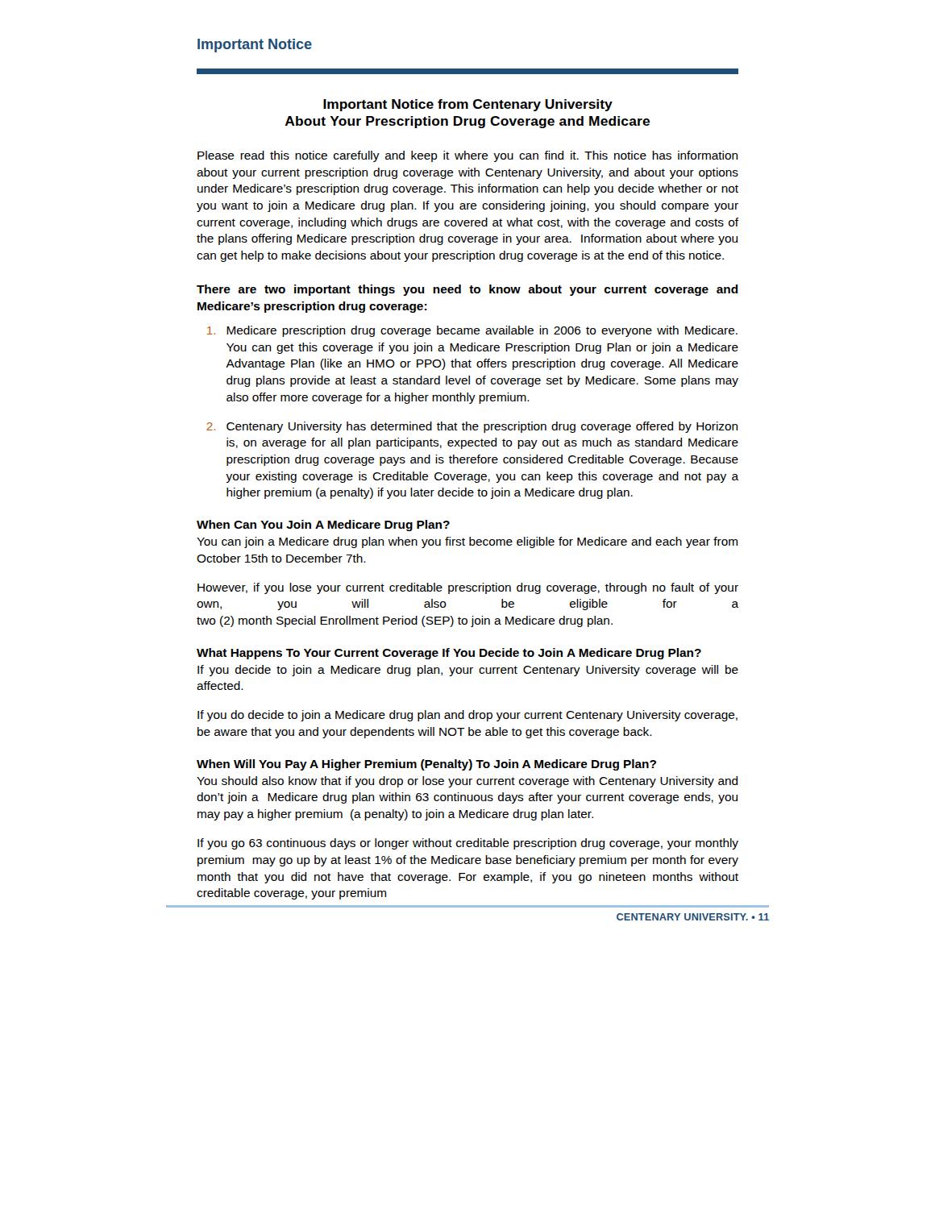Important Notice
Important Notice from Centenary University About Your Prescription Drug Coverage and Medicare
Please read this notice carefully and keep it where you can find it. This notice has information about your current prescription drug coverage with Centenary University, and about your options under Medicare’s prescription drug coverage. This information can help you decide whether or not you want to join a Medicare drug plan. If you are considering joining, you should compare your current coverage, including which drugs are covered at what cost, with the coverage and costs of the plans offering Medicare prescription drug coverage in your area. Information about where you can get help to make decisions about your prescription drug coverage is at the end of this notice.
There are two important things you need to know about your current coverage and Medicare’s prescription drug coverage:
Medicare prescription drug coverage became available in 2006 to everyone with Medicare. You can get this coverage if you join a Medicare Prescription Drug Plan or join a Medicare Advantage Plan (like an HMO or PPO) that offers prescription drug coverage. All Medicare drug plans provide at least a standard level of coverage set by Medicare. Some plans may also offer more coverage for a higher monthly premium.
Centenary University has determined that the prescription drug coverage offered by Horizon is, on average for all plan participants, expected to pay out as much as standard Medicare prescription drug coverage pays and is therefore considered Creditable Coverage. Because your existing coverage is Creditable Coverage, you can keep this coverage and not pay a higher premium (a penalty) if you later decide to join a Medicare drug plan.
When Can You Join A Medicare Drug Plan?
You can join a Medicare drug plan when you first become eligible for Medicare and each year from October 15th to December 7th.
However, if you lose your current creditable prescription drug coverage, through no fault of your own, you will also be eligible for a two (2) month Special Enrollment Period (SEP) to join a Medicare drug plan.
What Happens To Your Current Coverage If You Decide to Join A Medicare Drug Plan?
If you decide to join a Medicare drug plan, your current Centenary University coverage will be affected.
If you do decide to join a Medicare drug plan and drop your current Centenary University coverage, be aware that you and your dependents will NOT be able to get this coverage back.
When Will You Pay A Higher Premium (Penalty) To Join A Medicare Drug Plan?
You should also know that if you drop or lose your current coverage with Centenary University and don’t join a Medicare drug plan within 63 continuous days after your current coverage ends, you may pay a higher premium (a penalty) to join a Medicare drug plan later.
If you go 63 continuous days or longer without creditable prescription drug coverage, your monthly premium may go up by at least 1% of the Medicare base beneficiary premium per month for every month that you did not have that coverage. For example, if you go nineteen months without creditable coverage, your premium
CENTENARY UNIVERSITY. • 11